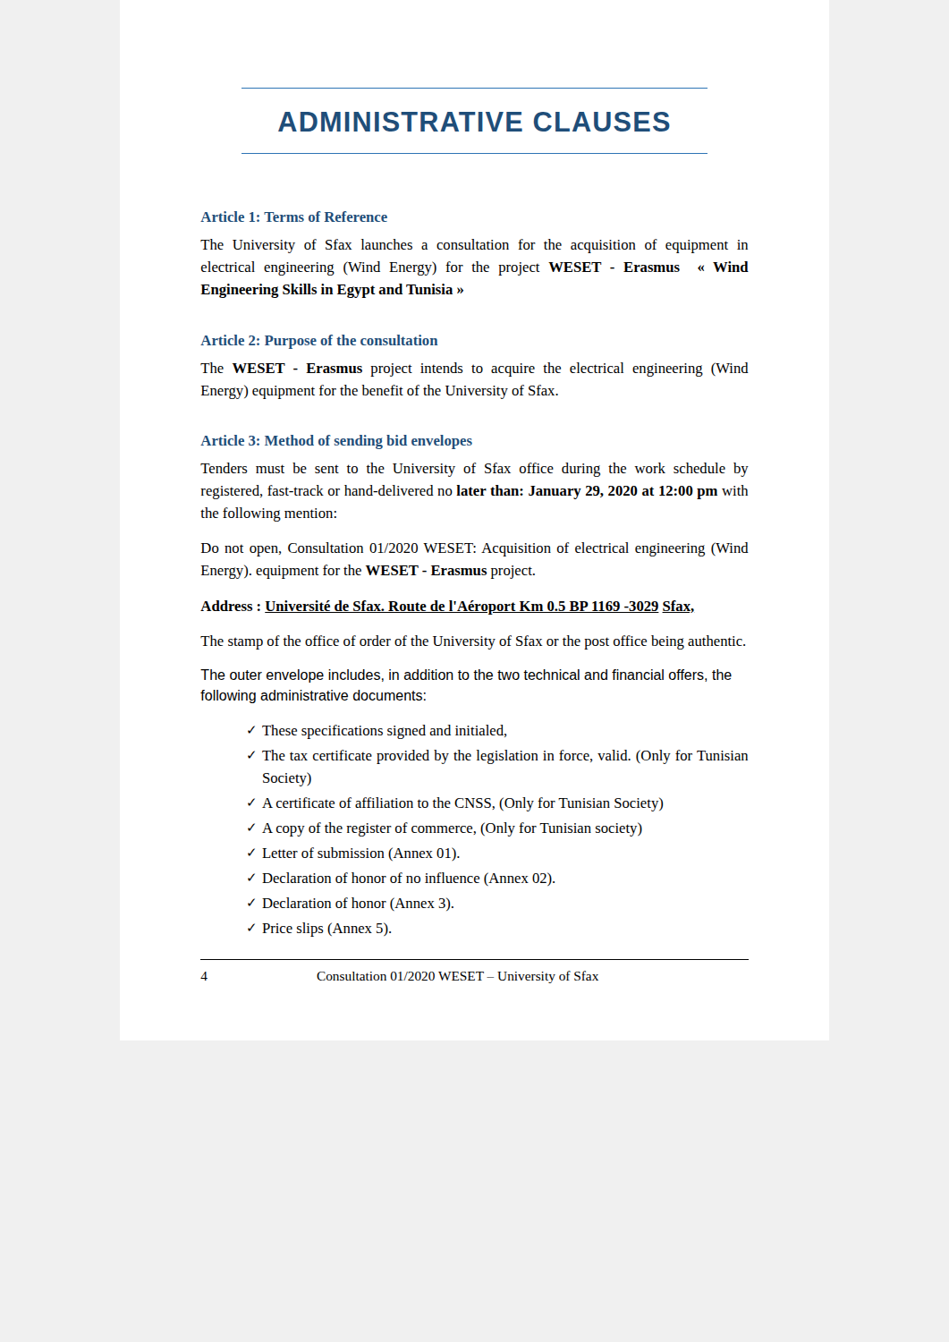ADMINISTRATIVE CLAUSES
Article 1: Terms of Reference
The University of Sfax launches a consultation for the acquisition of equipment in electrical engineering (Wind Energy) for the project WESET - Erasmus « Wind Engineering Skills in Egypt and Tunisia »
Article 2: Purpose of the consultation
The WESET - Erasmus project intends to acquire the electrical engineering (Wind Energy) equipment for the benefit of the University of Sfax.
Article 3: Method of sending bid envelopes
Tenders must be sent to the University of Sfax office during the work schedule by registered, fast-track or hand-delivered no later than: January 29, 2020 at 12:00 pm with the following mention:
Do not open, Consultation 01/2020 WESET: Acquisition of electrical engineering (Wind Energy). equipment for the WESET - Erasmus project.
Address : Université de Sfax. Route de l'Aéroport Km 0.5 BP 1169 -3029 Sfax,
The stamp of the office of order of the University of Sfax or the post office being authentic.
The outer envelope includes, in addition to the two technical and financial offers, the following administrative documents:
These specifications signed and initialed,
The tax certificate provided by the legislation in force, valid. (Only for Tunisian Society)
A certificate of affiliation to the CNSS, (Only for Tunisian Society)
A copy of the register of commerce, (Only for Tunisian society)
Letter of submission (Annex 01).
Declaration of honor of no influence (Annex 02).
Declaration of honor (Annex 3).
Price slips (Annex 5).
4 Consultation 01/2020 WESET – University of Sfax